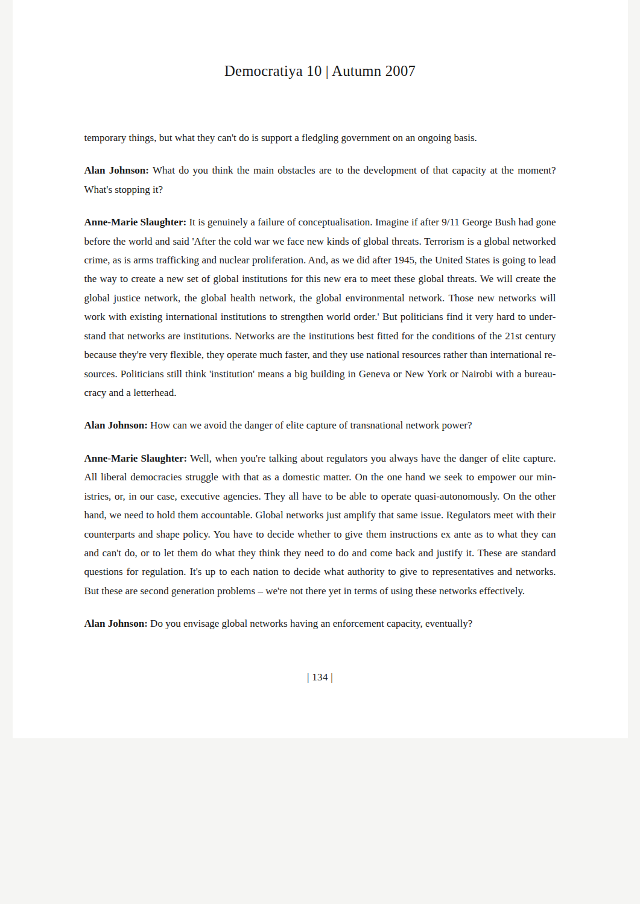Democratiya 10 | Autumn 2007
temporary things, but what they can't do is support a fledgling government on an ongoing basis.
Alan Johnson: What do you think the main obstacles are to the development of that capacity at the moment? What's stopping it?
Anne-Marie Slaughter: It is genuinely a failure of conceptualisation. Imagine if after 9/11 George Bush had gone before the world and said 'After the cold war we face new kinds of global threats. Terrorism is a global networked crime, as is arms trafficking and nuclear proliferation. And, as we did after 1945, the United States is going to lead the way to create a new set of global institutions for this new era to meet these global threats. We will create the global justice network, the global health network, the global environmental network. Those new networks will work with existing international institutions to strengthen world order.' But politicians find it very hard to understand that networks are institutions. Networks are the institutions best fitted for the conditions of the 21st century because they're very flexible, they operate much faster, and they use national resources rather than international resources. Politicians still think 'institution' means a big building in Geneva or New York or Nairobi with a bureaucracy and a letterhead.
Alan Johnson: How can we avoid the danger of elite capture of transnational network power?
Anne-Marie Slaughter: Well, when you're talking about regulators you always have the danger of elite capture. All liberal democracies struggle with that as a domestic matter. On the one hand we seek to empower our ministries, or, in our case, executive agencies. They all have to be able to operate quasi-autonomously. On the other hand, we need to hold them accountable. Global networks just amplify that same issue. Regulators meet with their counterparts and shape policy. You have to decide whether to give them instructions ex ante as to what they can and can't do, or to let them do what they think they need to do and come back and justify it. These are standard questions for regulation. It's up to each nation to decide what authority to give to representatives and networks. But these are second generation problems – we're not there yet in terms of using these networks effectively.
Alan Johnson: Do you envisage global networks having an enforcement capacity, eventually?
| 134 |